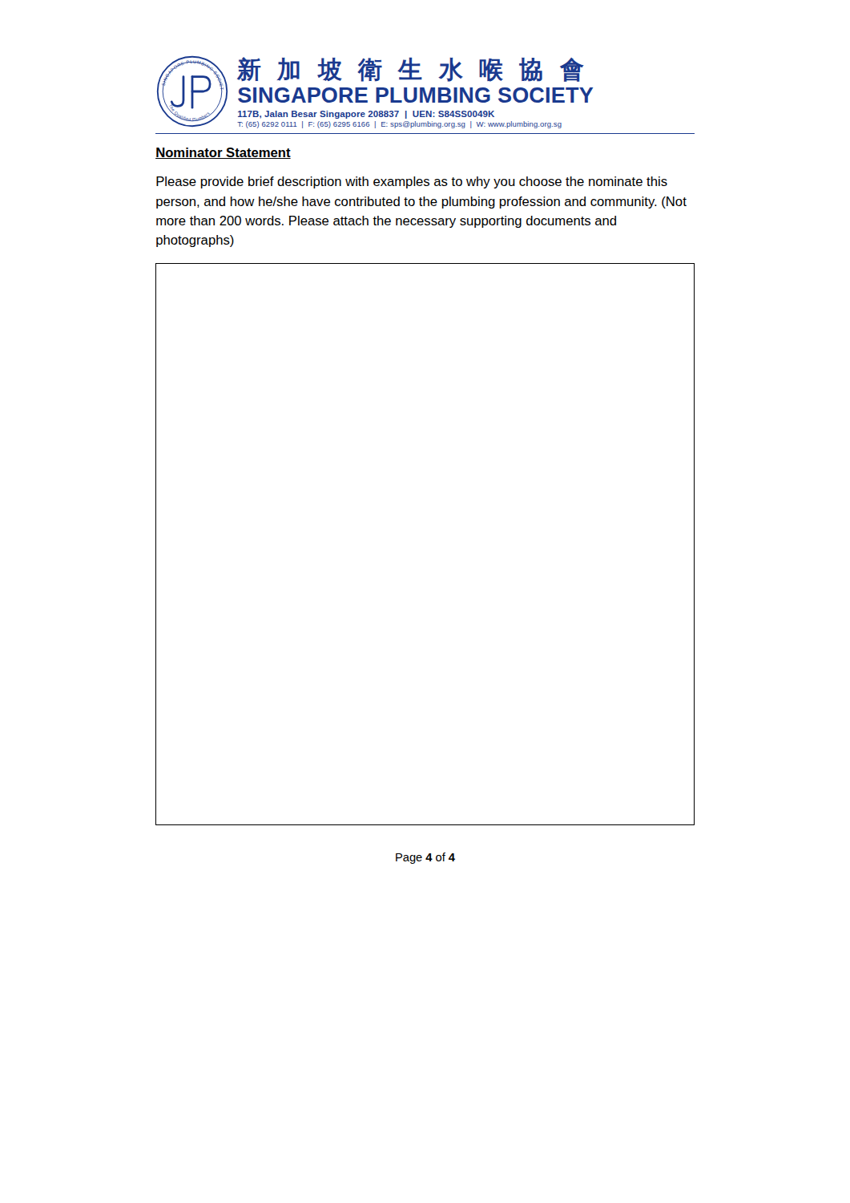SINGAPORE PLUMBING SOCIETY The Qualified Plumbers
新 加 坡 衛 生 水 喉 協 會
SINGAPORE PLUMBING SOCIETY
117B, Jalan Besar Singapore 208837 | UEN: S84SS0049K
T: (65) 6292 0111 | F: (65) 6295 6166 | E: sps@plumbing.org.sg | W: www.plumbing.org.sg
Nominator Statement
Please provide brief description with examples as to why you choose the nominate this person, and how he/she have contributed to the plumbing profession and community. (Not more than 200 words. Please attach the necessary supporting documents and photographs)
Page 4 of 4